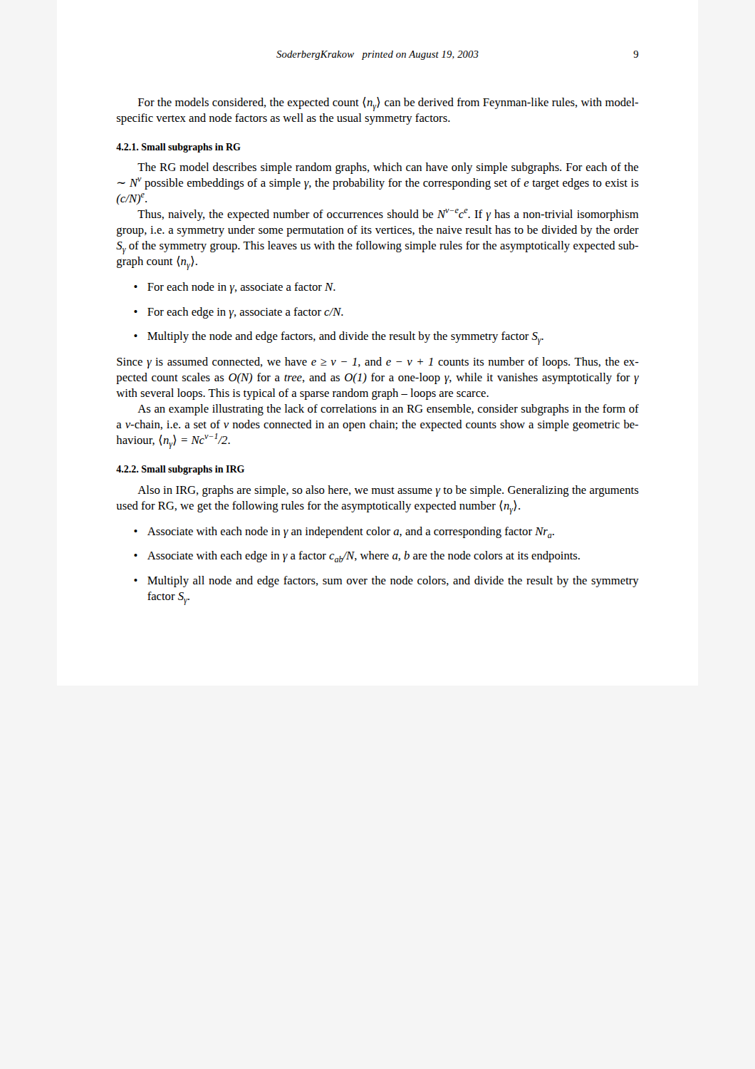SoderbergKrakow printed on August 19, 2003 9
For the models considered, the expected count ⟨nγ⟩ can be derived from Feynman-like rules, with model-specific vertex and node factors as well as the usual symmetry factors.
4.2.1. Small subgraphs in RG
The RG model describes simple random graphs, which can have only simple subgraphs. For each of the ∼ Nv possible embeddings of a simple γ, the probability for the corresponding set of e target edges to exist is (c/N)e.
Thus, naively, the expected number of occurrences should be Nv−ece. If γ has a non-trivial isomorphism group, i.e. a symmetry under some permutation of its vertices, the naive result has to be divided by the order Sγ of the symmetry group. This leaves us with the following simple rules for the asymptotically expected subgraph count ⟨nγ⟩.
For each node in γ, associate a factor N.
For each edge in γ, associate a factor c/N.
Multiply the node and edge factors, and divide the result by the symmetry factor Sγ.
Since γ is assumed connected, we have e ≥ v − 1, and e − v + 1 counts its number of loops. Thus, the expected count scales as O(N) for a tree, and as O(1) for a one-loop γ, while it vanishes asymptotically for γ with several loops. This is typical of a sparse random graph – loops are scarce.
As an example illustrating the lack of correlations in an RG ensemble, consider subgraphs in the form of a v-chain, i.e. a set of v nodes connected in an open chain; the expected counts show a simple geometric behaviour, ⟨nγ⟩ = Ncv−1/2.
4.2.2. Small subgraphs in IRG
Also in IRG, graphs are simple, so also here, we must assume γ to be simple. Generalizing the arguments used for RG, we get the following rules for the asymptotically expected number ⟨nγ⟩.
Associate with each node in γ an independent color a, and a corresponding factor Nra.
Associate with each edge in γ a factor cab/N, where a, b are the node colors at its endpoints.
Multiply all node and edge factors, sum over the node colors, and divide the result by the symmetry factor Sγ.